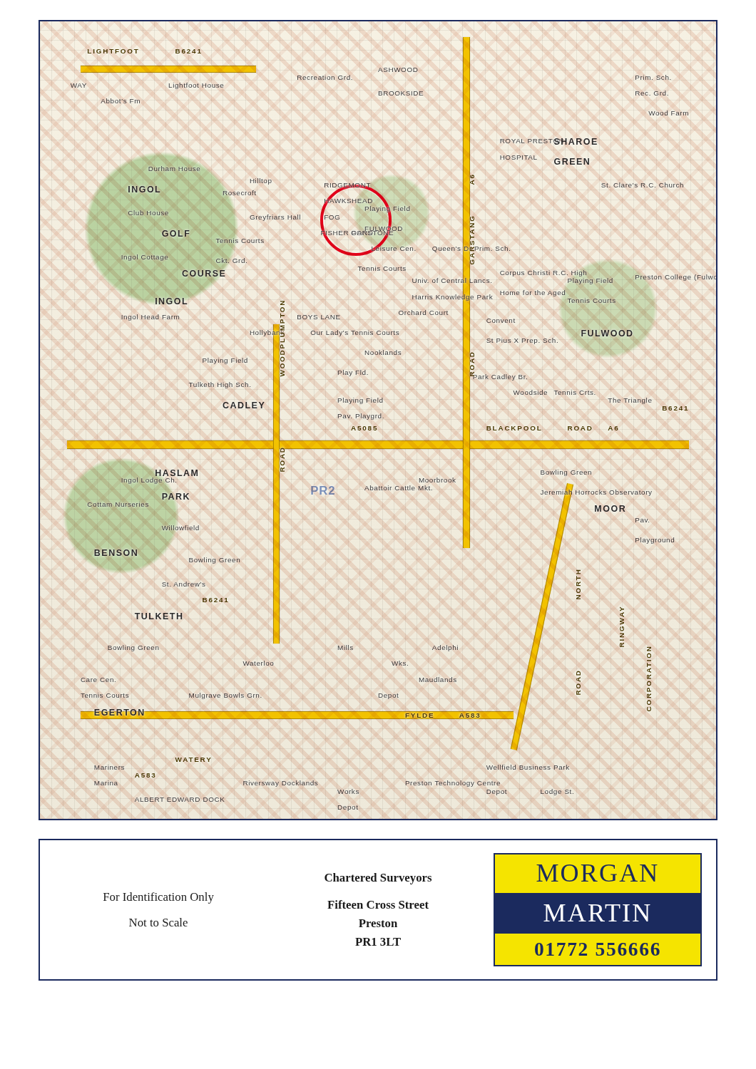LIGHTFOOT B6241 WAY Abbot's Fm Lightfoot House Recreation Grd. ASHWOOD BROOKSIDE Prim. Sch. Rec. Grd. Wood Farm ROYAL PRESTON HOSPITAL SHAROE GREEN St. Clare's R.C. Church INGOL Club House Durham House Rosecroft Hilltop Greyfriars Hall GOLF COURSE INGOL Ingol Cottage Tennis Courts Ckt. Grd. Ingol Head Farm RIDGEMONT HAWKSHEAD FOG FISHER POND GARSTONE Playing Field FULWOOD Leisure Cen. Tennis Courts Queen's Dr Prim. Sch. Univ. of Central Lancs. Harris Knowledge Park Corpus Christi R.C. High Home for the Aged Playing Field Tennis Courts Preston College (Fulwood Campus) FULWOOD Convent St Pius X Prep. Sch. Orchard Court BOYS LANE Hollybank Our Lady's Tennis Courts Nooklands Play Fld. Playing Field Tulketh High Sch. CADLEY Playing Field Pav. Playgrd. Park Cadley Br. Woodside Tennis Crts. The Triangle HASLAM PARK Ingol Lodge Ch. Cottam Nurseries Willowfield PR2 Abattoir Cattle Mkt. Moorbrook Bowling Green Jeremiah Horrocks Observatory MOOR Pav. Playground GARSTANG ROAD BLACKPOOL ROAD A5085 WOODPLUMPTON ROAD A6 BENSON Bowling Green St. Andrew's B6241 TULKETH Bowling Green Care Cen. Tennis Courts EGERTON Mulgrave Bowls Grn. Waterloo Mills Wks. Adelphi Maudlands Depot FYLDE A583 WATERY A583 Riversway Docklands ALBERT EDWARD DOCK Mariners Marina Works Depot Preston Technology Centre Wellfield Business Park Depot Lodge St. NORTH ROAD RINGWAY CORPORATION A6 B6241
For Identification Only
Not to Scale
Chartered Surveyors Fifteen Cross Street
Preston
PR1 3LT
MORGAN
MARTIN
01772 556666